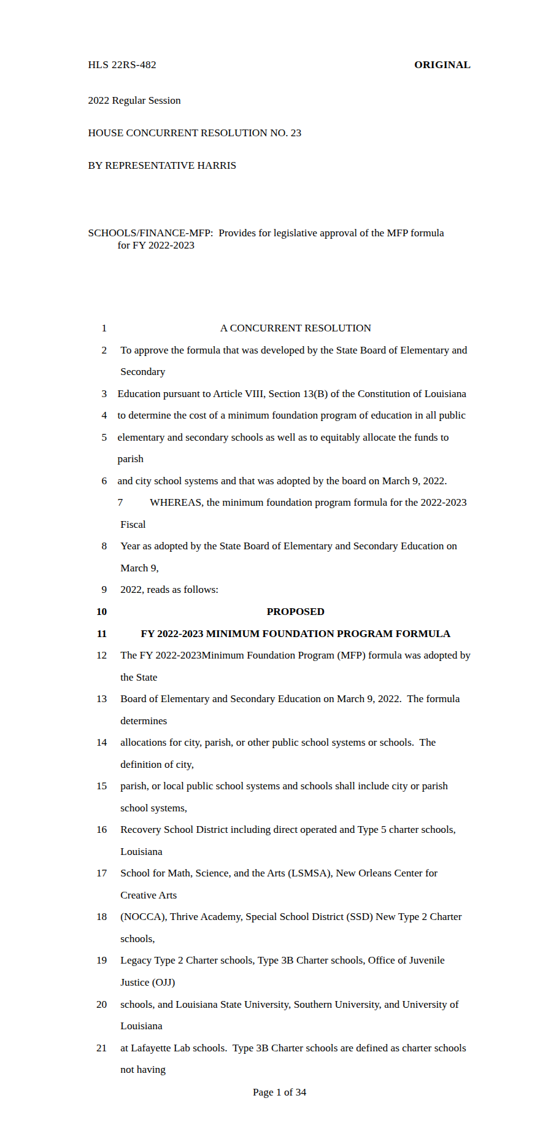HLS 22RS-482 ORIGINAL
2022 Regular Session
HOUSE CONCURRENT RESOLUTION NO. 23
BY REPRESENTATIVE HARRIS
SCHOOLS/FINANCE-MFP: Provides for legislative approval of the MFP formula for FY 2022-2023
A CONCURRENT RESOLUTION
To approve the formula that was developed by the State Board of Elementary and Secondary
Education pursuant to Article VIII, Section 13(B) of the Constitution of Louisiana
to determine the cost of a minimum foundation program of education in all public
elementary and secondary schools as well as to equitably allocate the funds to parish
and city school systems and that was adopted by the board on March 9, 2022.
WHEREAS, the minimum foundation program formula for the 2022-2023 Fiscal
Year as adopted by the State Board of Elementary and Secondary Education on March 9,
2022, reads as follows:
PROPOSED
FY 2022-2023 MINIMUM FOUNDATION PROGRAM FORMULA
The FY 2022-2023Minimum Foundation Program (MFP) formula was adopted by the State
Board of Elementary and Secondary Education on March 9, 2022. The formula determines
allocations for city, parish, or other public school systems or schools. The definition of city,
parish, or local public school systems and schools shall include city or parish school systems,
Recovery School District including direct operated and Type 5 charter schools, Louisiana
School for Math, Science, and the Arts (LSMSA), New Orleans Center for Creative Arts
(NOCCA), Thrive Academy, Special School District (SSD) New Type 2 Charter schools,
Legacy Type 2 Charter schools, Type 3B Charter schools, Office of Juvenile Justice (OJJ)
schools, and Louisiana State University, Southern University, and University of Louisiana
at Lafayette Lab schools. Type 3B Charter schools are defined as charter schools not having
Page 1 of 34